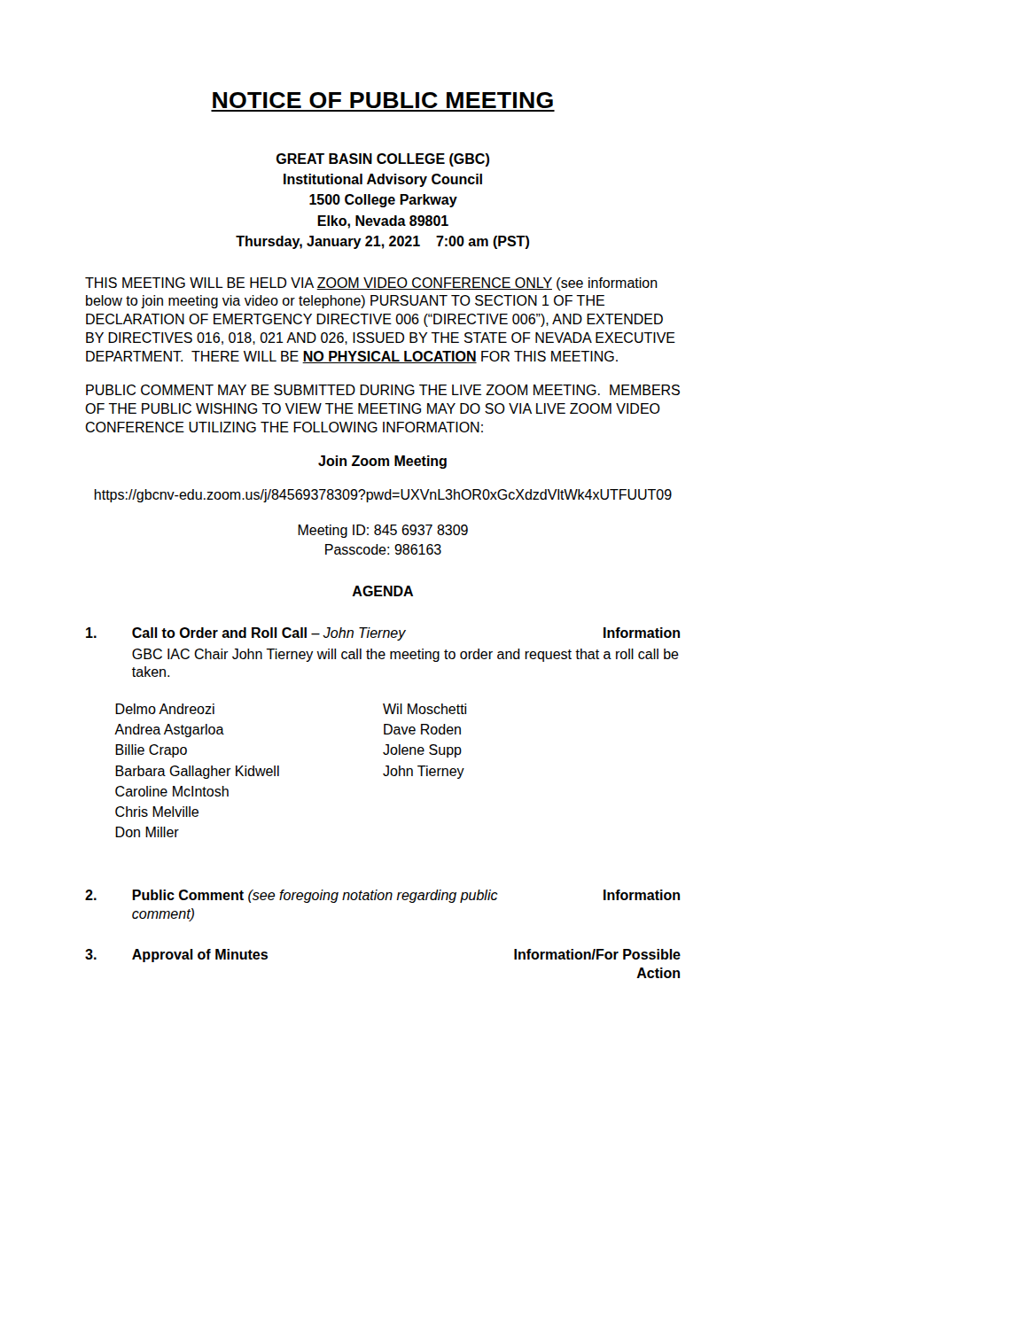NOTICE OF PUBLIC MEETING
GREAT BASIN COLLEGE (GBC)
Institutional Advisory Council
1500 College Parkway
Elko, Nevada 89801
Thursday, January 21, 2021 7:00 am (PST)
THIS MEETING WILL BE HELD VIA ZOOM VIDEO CONFERENCE ONLY (see information below to join meeting via video or telephone) PURSUANT TO SECTION 1 OF THE DECLARATION OF EMERTGENCY DIRECTIVE 006 (“DIRECTIVE 006”), AND EXTENDED BY DIRECTIVES 016, 018, 021 AND 026, ISSUED BY THE STATE OF NEVADA EXECUTIVE DEPARTMENT. THERE WILL BE NO PHYSICAL LOCATION FOR THIS MEETING.
PUBLIC COMMENT MAY BE SUBMITTED DURING THE LIVE ZOOM MEETING. MEMBERS OF THE PUBLIC WISHING TO VIEW THE MEETING MAY DO SO VIA LIVE ZOOM VIDEO CONFERENCE UTILIZING THE FOLLOWING INFORMATION:
Join Zoom Meeting
https://gbcnv-edu.zoom.us/j/84569378309?pwd=UXVnL3hOR0xGcXdzdVltWk4xUTFUUT09
Meeting ID: 845 6937 8309
Passcode: 986163
AGENDA
| 1. | Call to Order and Roll Call – John Tierney | Information |
| | GBC IAC Chair John Tierney will call the meeting to order and request that a roll call be taken. |
| Delmo Andreozi | Wil Moschetti |
| Andrea Astgarloa | Dave Roden |
| Billie Crapo | Jolene Supp |
| Barbara Gallagher Kidwell | John Tierney |
| Caroline McIntosh | |
| Chris Melville | |
| Don Miller | |
| 2. | Public Comment (see foregoing notation regarding public comment) | Information |
| 3. | Approval of Minutes | Information/For Possible Action |